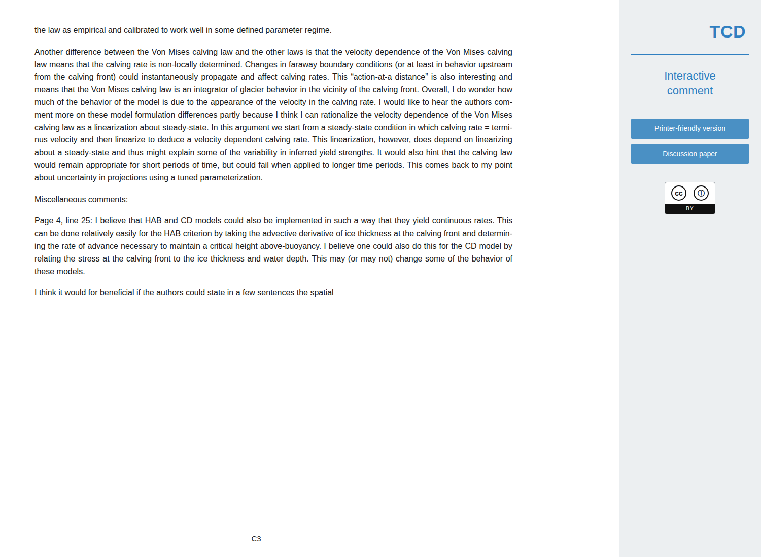TCD
Interactive
comment
Printer-friendly version Discussion paper
cc ⓘ
BY
the law as empirical and calibrated to work well in some defined parameter regime.
Another difference between the Von Mises calving law and the other laws is that the velocity dependence of the Von Mises calving law means that the calving rate is non-locally determined. Changes in faraway boundary conditions (or at least in behavior upstream from the calving front) could instantaneously propagate and affect calving rates. This “action-at-a distance” is also interesting and means that the Von Mises calving law is an integrator of glacier behavior in the vicinity of the calving front. Overall, I do wonder how much of the behavior of the model is due to the appearance of the velocity in the calving rate. I would like to hear the authors comment more on these model formulation differences partly because I think I can rationalize the velocity dependence of the Von Mises calving law as a linearization about steady-state. In this argument we start from a steady-state condition in which calving rate = terminus velocity and then linearize to deduce a velocity dependent calving rate. This linearization, however, does depend on linearizing about a steady-state and thus might explain some of the variability in inferred yield strengths. It would also hint that the calving law would remain appropriate for short periods of time, but could fail when applied to longer time periods. This comes back to my point about uncertainty in projections using a tuned parameterization.
Miscellaneous comments:
Page 4, line 25: I believe that HAB and CD models could also be implemented in such a way that they yield continuous rates. This can be done relatively easily for the HAB criterion by taking the advective derivative of ice thickness at the calving front and determining the rate of advance necessary to maintain a critical height above-buoyancy. I believe one could also do this for the CD model by relating the stress at the calving front to the ice thickness and water depth. This may (or may not) change some of the behavior of these models.
I think it would for beneficial if the authors could state in a few sentences the spatial
C3